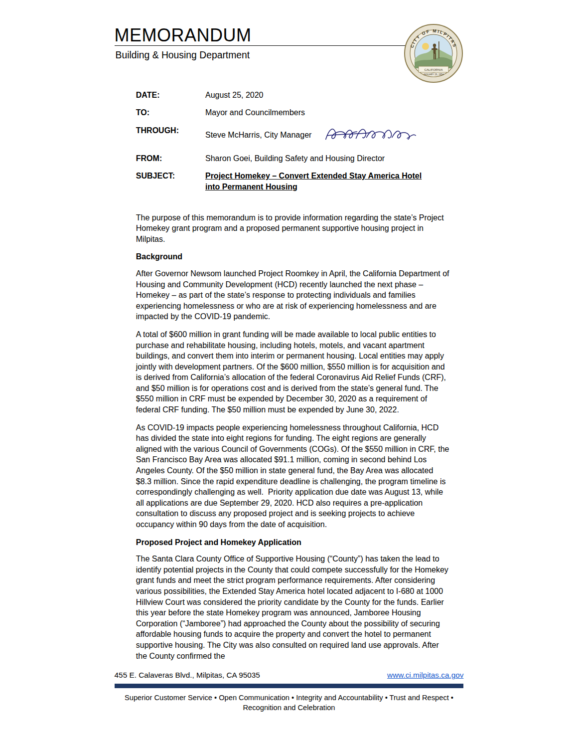CALIFORNIA JANUARY 26, 1954 CITY OF MILPITAS
MEMORANDUM
Building & Housing Department
| DATE: | August 25, 2020 |
| TO: | Mayor and Councilmembers |
| THROUGH: | Steve McHarris, City Manager |
| FROM: | Sharon Goei, Building Safety and Housing Director |
| SUBJECT: | Project Homekey – Convert Extended Stay America Hotel into Permanent Housing |
The purpose of this memorandum is to provide information regarding the state’s Project Homekey grant program and a proposed permanent supportive housing project in Milpitas.
Background
After Governor Newsom launched Project Roomkey in April, the California Department of Housing and Community Development (HCD) recently launched the next phase – Homekey – as part of the state’s response to protecting individuals and families experiencing homelessness or who are at risk of experiencing homelessness and are impacted by the COVID-19 pandemic.
A total of $600 million in grant funding will be made available to local public entities to purchase and rehabilitate housing, including hotels, motels, and vacant apartment buildings, and convert them into interim or permanent housing. Local entities may apply jointly with development partners. Of the $600 million, $550 million is for acquisition and is derived from California’s allocation of the federal Coronavirus Aid Relief Funds (CRF), and $50 million is for operations cost and is derived from the state’s general fund. The $550 million in CRF must be expended by December 30, 2020 as a requirement of federal CRF funding. The $50 million must be expended by June 30, 2022.
As COVID-19 impacts people experiencing homelessness throughout California, HCD has divided the state into eight regions for funding. The eight regions are generally aligned with the various Council of Governments (COGs). Of the $550 million in CRF, the San Francisco Bay Area was allocated $91.1 million, coming in second behind Los Angeles County. Of the $50 million in state general fund, the Bay Area was allocated $8.3 million. Since the rapid expenditure deadline is challenging, the program timeline is correspondingly challenging as well. Priority application due date was August 13, while all applications are due September 29, 2020. HCD also requires a pre-application consultation to discuss any proposed project and is seeking projects to achieve occupancy within 90 days from the date of acquisition.
Proposed Project and Homekey Application
The Santa Clara County Office of Supportive Housing (“County”) has taken the lead to identify potential projects in the County that could compete successfully for the Homekey grant funds and meet the strict program performance requirements. After considering various possibilities, the Extended Stay America hotel located adjacent to I-680 at 1000 Hillview Court was considered the priority candidate by the County for the funds. Earlier this year before the state Homekey program was announced, Jamboree Housing Corporation (“Jamboree”) had approached the County about the possibility of securing affordable housing funds to acquire the property and convert the hotel to permanent supportive housing. The City was also consulted on required land use approvals. After the County confirmed the
455 E. Calaveras Blvd., Milpitas, CA 95035 www.ci.milpitas.ca.gov
Superior Customer Service • Open Communication • Integrity and Accountability • Trust and Respect • Recognition and Celebration